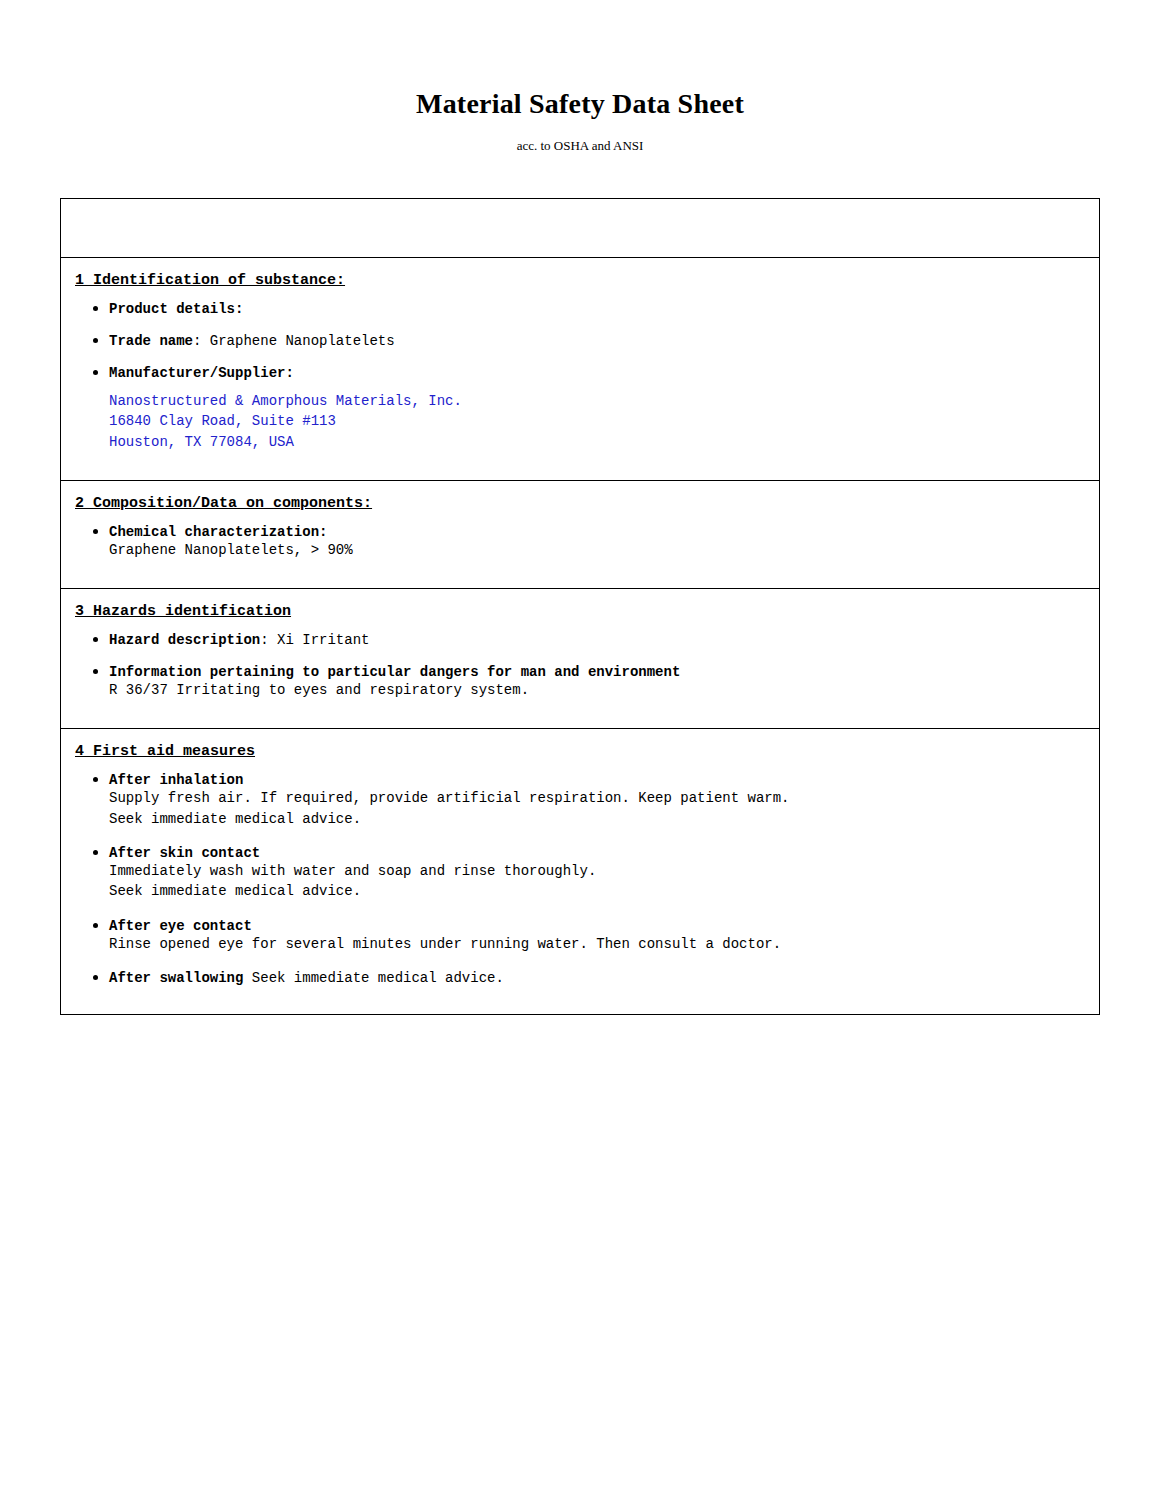Material Safety Data Sheet
acc. to OSHA and ANSI
| 1 Identification of substance: Product details: Trade name : Graphene Nanoplatelets Manufacturer/Supplier: Nanostructured & Amorphous Materials, Inc. 16840 Clay Road, Suite #113 Houston, TX 77084, USA |
| 2 Composition/Data on components: Chemical characterization: Graphene Nanoplatelets, > 90% |
| 3 Hazards identification Hazard description : Xi Irritant Information pertaining to particular dangers for man and environment R 36/37 Irritating to eyes and respiratory system. |
| 4 First aid measures After inhalation Supply fresh air. If required, provide artificial respiration. Keep patient warm. Seek immediate medical advice. After skin contact Immediately wash with water and soap and rinse thoroughly. Seek immediate medical advice. After eye contact Rinse opened eye for several minutes under running water. Then consult a doctor. After swallowing Seek immediate medical advice. |